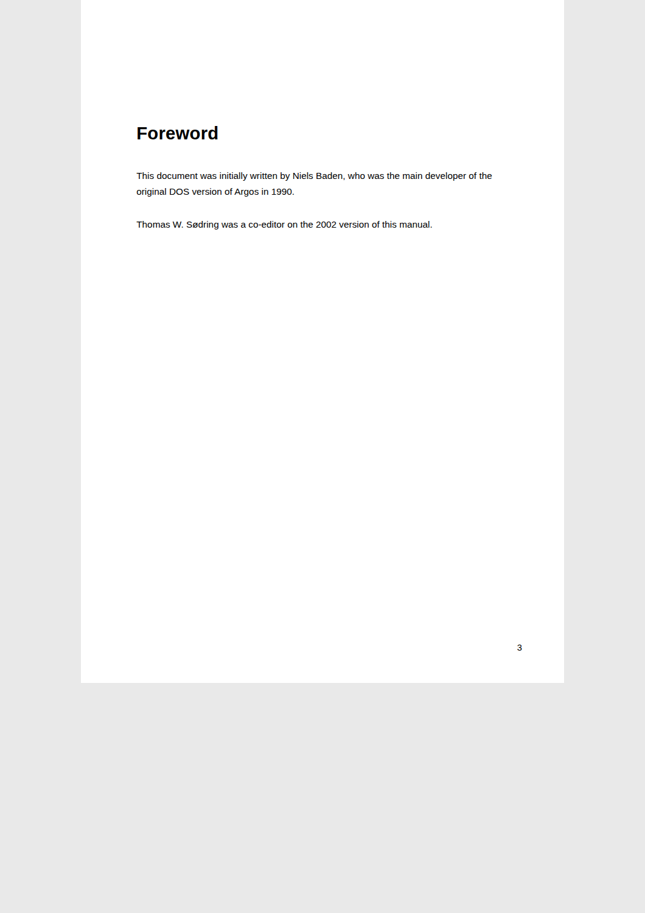Foreword
This document was initially written by Niels Baden, who was the main developer of the original DOS version of Argos in 1990.
Thomas W. Sødring was a co-editor on the 2002 version of this manual.
3